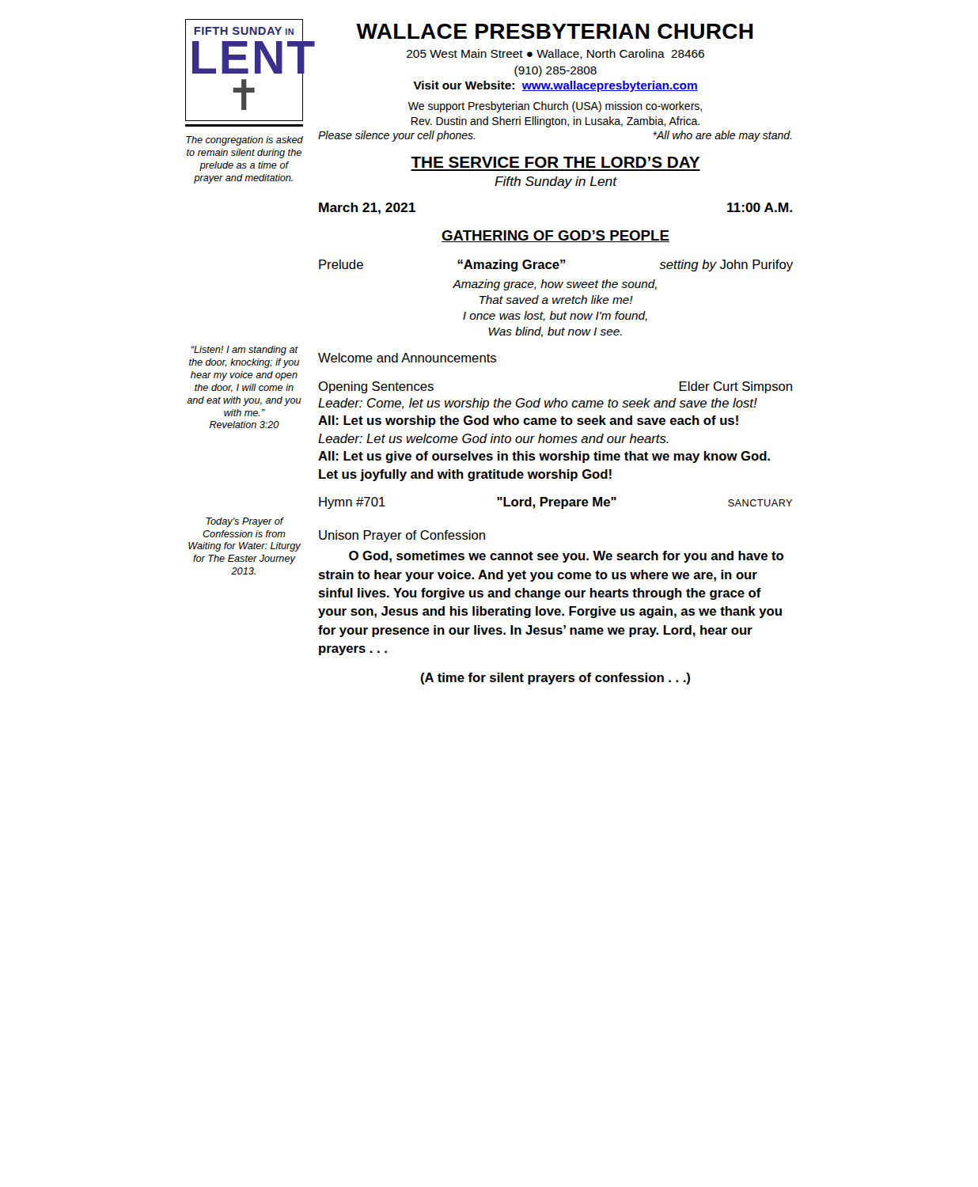FIFTH SUNDAY IN
LENT
✝
The congregation is asked to remain silent during the prelude as a time of prayer and meditation.
“Listen! I am standing at the door, knocking; if you hear my voice and open the door, I will come in and eat with you, and you with me.”
Revelation 3:20
Today’s Prayer of Confession is from Waiting for Water: Liturgy for The Easter Journey 2013.
WALLACE PRESBYTERIAN CHURCH
205 West Main Street ● Wallace, North Carolina 28466
(910) 285-2808
Visit our Website: www.wallacepresbyterian.com
We support Presbyterian Church (USA) mission co-workers,
Rev. Dustin and Sherri Ellington, in Lusaka, Zambia, Africa.
Please silence your cell phones. *All who are able may stand.
THE SERVICE FOR THE LORD’S DAY
Fifth Sunday in Lent
March 21, 2021 11:00 A.M.
GATHERING OF GOD’S PEOPLE
Prelude “Amazing Grace” setting by John Purifoy
Amazing grace, how sweet the sound,
That saved a wretch like me!
I once was lost, but now I'm found,
Was blind, but now I see.
Welcome and Announcements
Opening Sentences Elder Curt Simpson
Leader: Come, let us worship the God who came to seek and save the lost!
All: Let us worship the God who came to seek and save each of us!
Leader: Let us welcome God into our homes and our hearts.
All: Let us give of ourselves in this worship time that we may know God. Let us joyfully and with gratitude worship God!
Hymn #701 "Lord, Prepare Me" SANCTUARY
Unison Prayer of Confession
O God, sometimes we cannot see you. We search for you and have to strain to hear your voice. And yet you come to us where we are, in our sinful lives. You forgive us and change our hearts through the grace of your son, Jesus and his liberating love. Forgive us again, as we thank you for your presence in our lives. In Jesus’ name we pray. Lord, hear our prayers . . .
(A time for silent prayers of confession . . .)